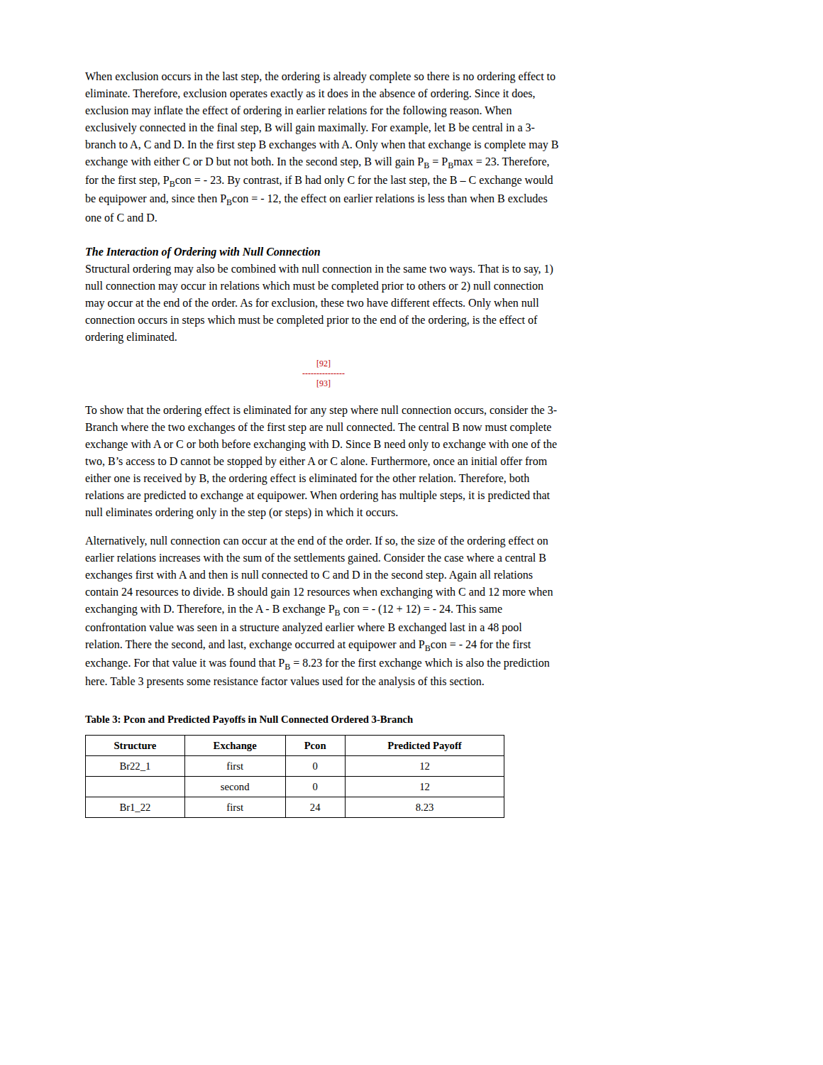When exclusion occurs in the last step, the ordering is already complete so there is no ordering effect to eliminate. Therefore, exclusion operates exactly as it does in the absence of ordering. Since it does, exclusion may inflate the effect of ordering in earlier relations for the following reason. When exclusively connected in the final step, B will gain maximally. For example, let B be central in a 3-branch to A, C and D. In the first step B exchanges with A. Only when that exchange is complete may B exchange with either C or D but not both. In the second step, B will gain PB = PBmax = 23. Therefore, for the first step, PBcon = - 23. By contrast, if B had only C for the last step, the B – C exchange would be equipower and, since then PBcon = - 12, the effect on earlier relations is less than when B excludes one of C and D.
The Interaction of Ordering with Null Connection
Structural ordering may also be combined with null connection in the same two ways. That is to say, 1) null connection may occur in relations which must be completed prior to others or 2) null connection may occur at the end of the order. As for exclusion, these two have different effects. Only when null connection occurs in steps which must be completed prior to the end of the ordering, is the effect of ordering eliminated.
[92]
---------------
[93]
To show that the ordering effect is eliminated for any step where null connection occurs, consider the 3-Branch where the two exchanges of the first step are null connected. The central B now must complete exchange with A or C or both before exchanging with D. Since B need only to exchange with one of the two, B’s access to D cannot be stopped by either A or C alone. Furthermore, once an initial offer from either one is received by B, the ordering effect is eliminated for the other relation. Therefore, both relations are predicted to exchange at equipower. When ordering has multiple steps, it is predicted that null eliminates ordering only in the step (or steps) in which it occurs.
Alternatively, null connection can occur at the end of the order. If so, the size of the ordering effect on earlier relations increases with the sum of the settlements gained. Consider the case where a central B exchanges first with A and then is null connected to C and D in the second step. Again all relations contain 24 resources to divide. B should gain 12 resources when exchanging with C and 12 more when exchanging with D. Therefore, in the A - B exchange PB con = - (12 + 12) = - 24. This same confrontation value was seen in a structure analyzed earlier where B exchanged last in a 48 pool relation. There the second, and last, exchange occurred at equipower and PBcon = - 24 for the first exchange. For that value it was found that PB = 8.23 for the first exchange which is also the prediction here. Table 3 presents some resistance factor values used for the analysis of this section.
Table 3: Pcon and Predicted Payoffs in Null Connected Ordered 3-Branch
| Structure | Exchange | Pcon | Predicted Payoff |
| --- | --- | --- | --- |
| Br22_1 | first | 0 | 12 |
| | second | 0 | 12 |
| Br1_22 | first | 24 | 8.23 |